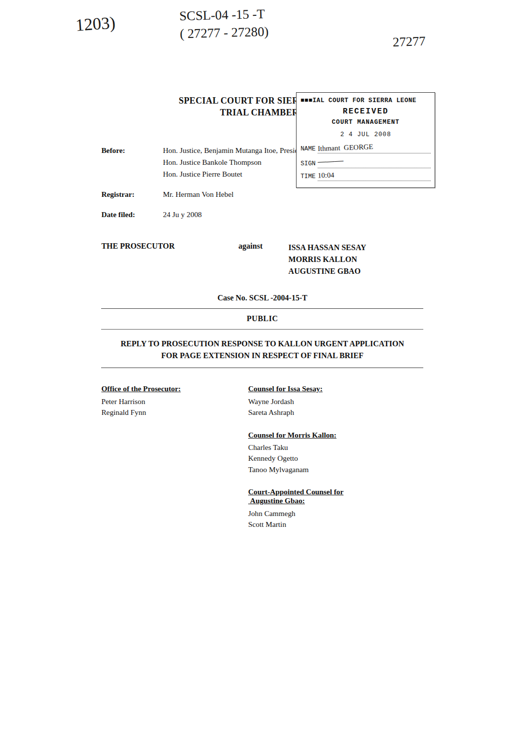1203)
SCSL‑04 ‑15 ‑T
( 27277 ‑ 27280)
27277
SPECIAL COURT FOR SIERRA LEONE
TRIAL CHAMBER I
■■■IAL COURT FOR SIERRA LEONE
RECEIVED
COURT MANAGEMENT
2 4 JUL 2008
NAME Ithmant GEORGE
SIGN ———
TIME 10:04
Before:
Hon. Justice, Benjamin Mutanga Itoe, Presiding
Hon. Justice Bankole Thompson
Hon. Justice Pierre Boutet
Registrar:
Mr. Herman Von Hebel
Date filed:
24 Ju y 2008
THE PROSECUTOR
against
ISSA HASSAN SESAY
MORRIS KALLON
AUGUSTINE GBAO
Case No. SCSL -2004-15-T
PUBLIC
REPLY TO PROSECUTION RESPONSE TO KALLON URGENT APPLICATION
FOR PAGE EXTENSION IN RESPECT OF FINAL BRIEF
Office of the Prosecutor:
Peter Harrison
Reginald Fynn
Counsel for Issa Sesay:
Wayne Jordash
Sareta Ashraph
Counsel for Morris Kallon:
Charles Taku
Kennedy Ogetto
Tanoo Mylvaganam
Court-Appointed Counsel for
Augustine Gbao:
John Cammegh
Scott Martin